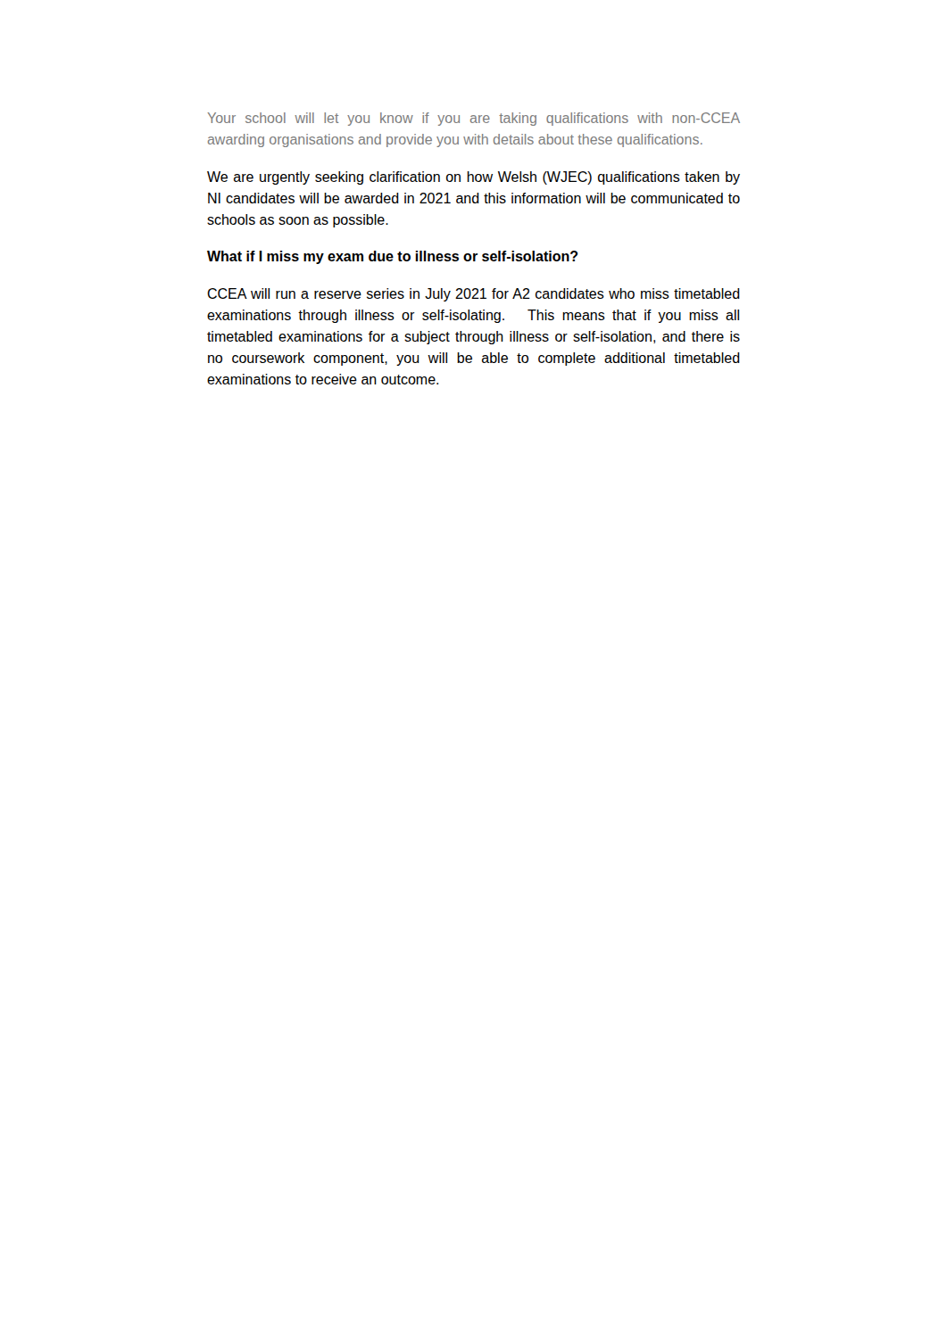Your school will let you know if you are taking qualifications with non-CCEA awarding organisations and provide you with details about these qualifications.
We are urgently seeking clarification on how Welsh (WJEC) qualifications taken by NI candidates will be awarded in 2021 and this information will be communicated to schools as soon as possible.
What if I miss my exam due to illness or self-isolation?
CCEA will run a reserve series in July 2021 for A2 candidates who miss timetabled examinations through illness or self-isolating. This means that if you miss all timetabled examinations for a subject through illness or self-isolation, and there is no coursework component, you will be able to complete additional timetabled examinations to receive an outcome.